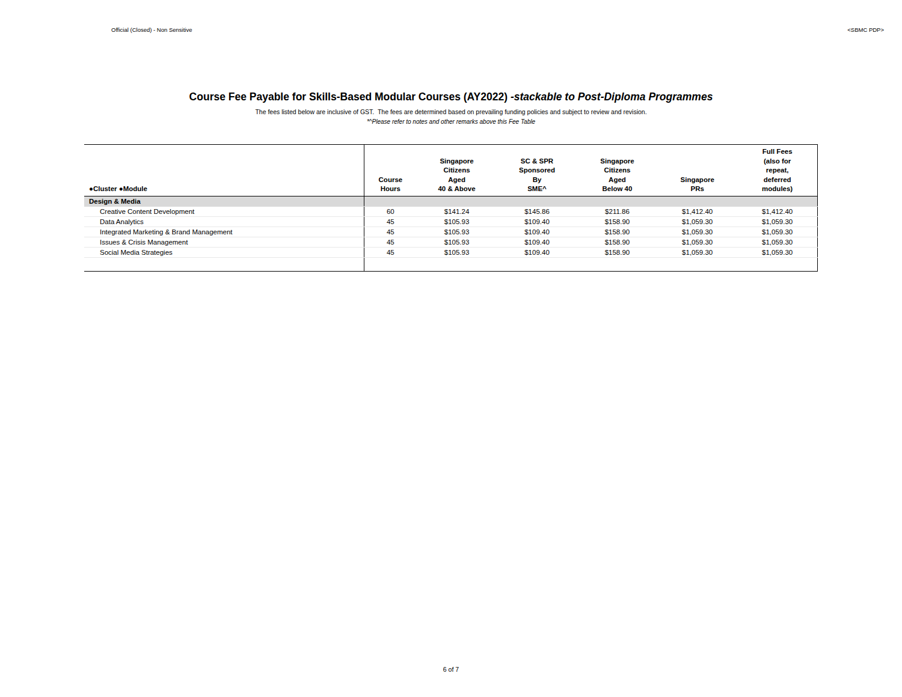Official (Closed) - Non Sensitive
<SBMC PDP>
Course Fee Payable for Skills-Based Modular Courses (AY2022) -stackable to Post-Diploma Programmes
The fees listed below are inclusive of GST. The fees are determined based on prevailing funding policies and subject to review and revision.
*^Please refer to notes and other remarks above this Fee Table
| ●Cluster ●Module | Course Hours | Singapore Citizens Aged 40 & Above | SC & SPR Sponsored By SME^ | Singapore Citizens Aged Below 40 | Singapore PRs | Full Fees (also for repeat, deferred modules) |
| --- | --- | --- | --- | --- | --- | --- |
| Design & Media | | | | | | |
| Creative Content Development | 60 | $141.24 | $145.86 | $211.86 | $1,412.40 | $1,412.40 |
| Data Analytics | 45 | $105.93 | $109.40 | $158.90 | $1,059.30 | $1,059.30 |
| Integrated Marketing & Brand Management | 45 | $105.93 | $109.40 | $158.90 | $1,059.30 | $1,059.30 |
| Issues & Crisis Management | 45 | $105.93 | $109.40 | $158.90 | $1,059.30 | $1,059.30 |
| Social Media Strategies | 45 | $105.93 | $109.40 | $158.90 | $1,059.30 | $1,059.30 |
6 of 7